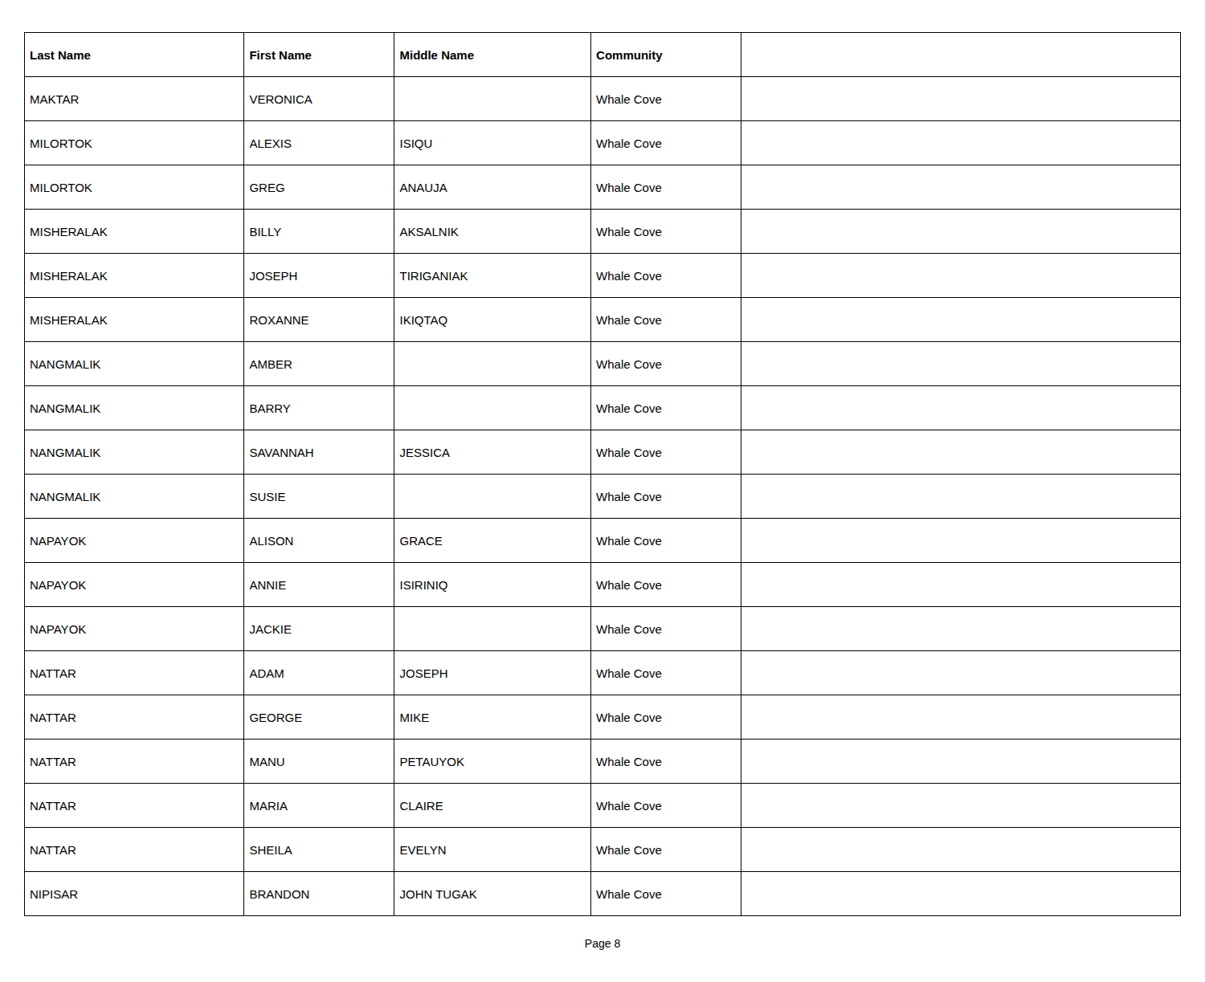| Last Name | First Name | Middle Name | Community | |
| --- | --- | --- | --- | --- |
| MAKTAR | VERONICA | | Whale Cove | |
| MILORTOK | ALEXIS | ISIQU | Whale Cove | |
| MILORTOK | GREG | ANAUJA | Whale Cove | |
| MISHERALAK | BILLY | AKSALNIK | Whale Cove | |
| MISHERALAK | JOSEPH | TIRIGANIAK | Whale Cove | |
| MISHERALAK | ROXANNE | IKIQTAQ | Whale Cove | |
| NANGMALIK | AMBER | | Whale Cove | |
| NANGMALIK | BARRY | | Whale Cove | |
| NANGMALIK | SAVANNAH | JESSICA | Whale Cove | |
| NANGMALIK | SUSIE | | Whale Cove | |
| NAPAYOK | ALISON | GRACE | Whale Cove | |
| NAPAYOK | ANNIE | ISIRINIQ | Whale Cove | |
| NAPAYOK | JACKIE | | Whale Cove | |
| NATTAR | ADAM | JOSEPH | Whale Cove | |
| NATTAR | GEORGE | MIKE | Whale Cove | |
| NATTAR | MANU | PETAUYOK | Whale Cove | |
| NATTAR | MARIA | CLAIRE | Whale Cove | |
| NATTAR | SHEILA | EVELYN | Whale Cove | |
| NIPISAR | BRANDON | JOHN TUGAK | Whale Cove | |
Page 8